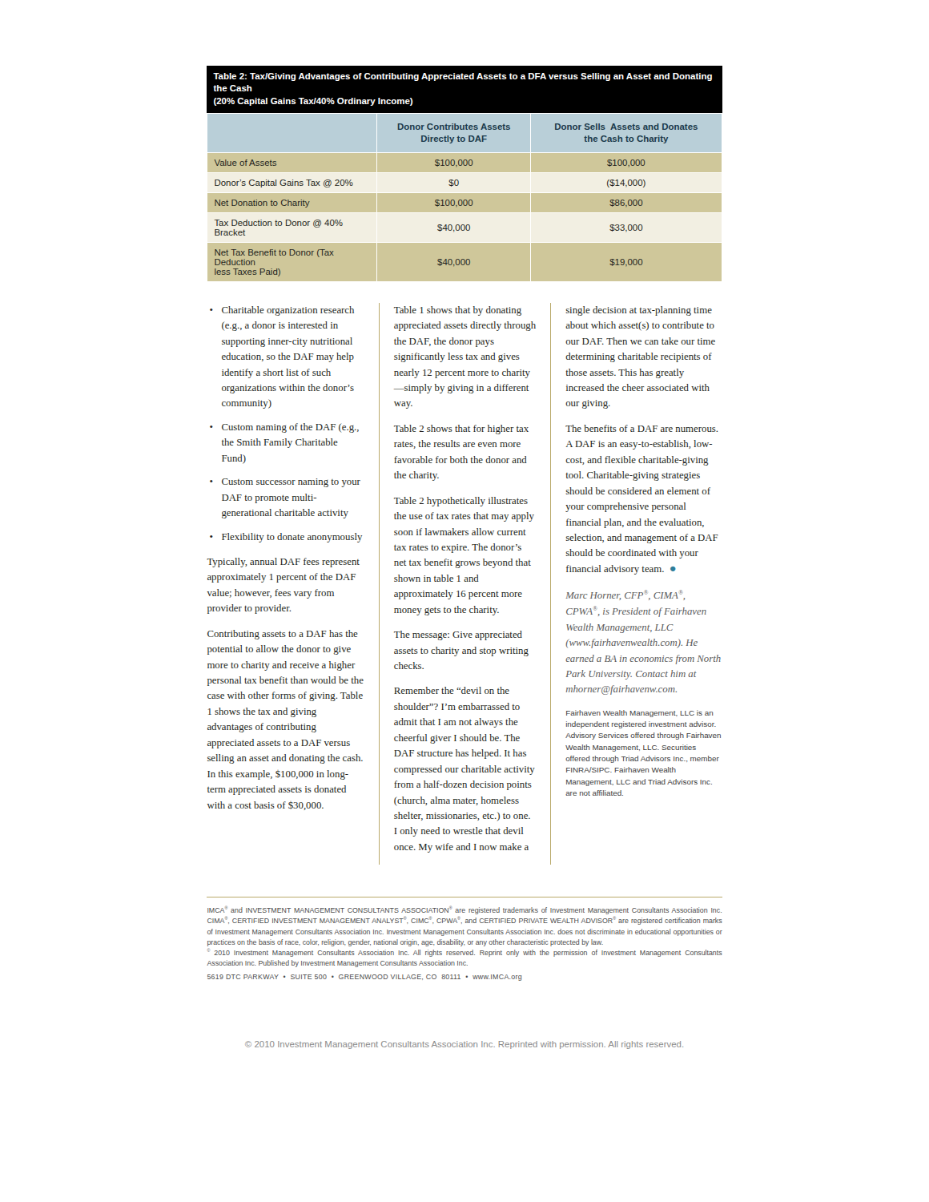Table 2: Tax/Giving Advantages of Contributing Appreciated Assets to a DFA versus Selling an Asset and Donating the Cash (20% Capital Gains Tax/40% Ordinary Income)
| | Donor Contributes Assets Directly to DAF | Donor Sells Assets and Donates the Cash to Charity |
| --- | --- | --- |
| Value of Assets | $100,000 | $100,000 |
| Donor’s Capital Gains Tax @ 20% | $0 | ($14,000) |
| Net Donation to Charity | $100,000 | $86,000 |
| Tax Deduction to Donor @ 40% Bracket | $40,000 | $33,000 |
| Net Tax Benefit to Donor (Tax Deduction less Taxes Paid) | $40,000 | $19,000 |
Charitable organization research (e.g., a donor is interested in supporting inner-city nutritional education, so the DAF may help identify a short list of such organizations within the donor’s community)
Custom naming of the DAF (e.g., the Smith Family Charitable Fund)
Custom successor naming to your DAF to promote multi-generational charitable activity
Flexibility to donate anonymously
Typically, annual DAF fees represent approximately 1 percent of the DAF value; however, fees vary from provider to provider.
Contributing assets to a DAF has the potential to allow the donor to give more to charity and receive a higher personal tax benefit than would be the case with other forms of giving. Table 1 shows the tax and giving advantages of contributing appreciated assets to a DAF versus selling an asset and donating the cash. In this example, $100,000 in long-term appreciated assets is donated with a cost basis of $30,000.
Table 1 shows that by donating appreciated assets directly through the DAF, the donor pays significantly less tax and gives nearly 12 percent more to charity—simply by giving in a different way.
Table 2 shows that for higher tax rates, the results are even more favorable for both the donor and the charity.
Table 2 hypothetically illustrates the use of tax rates that may apply soon if lawmakers allow current tax rates to expire. The donor’s net tax benefit grows beyond that shown in table 1 and approximately 16 percent more money gets to the charity.
The message: Give appreciated assets to charity and stop writing checks.
Remember the “devil on the shoulder”? I’m embarrassed to admit that I am not always the cheerful giver I should be. The DAF structure has helped. It has compressed our charitable activity from a half-dozen decision points (church, alma mater, homeless shelter, missionaries, etc.) to one. I only need to wrestle that devil once. My wife and I now make a
single decision at tax-planning time about which asset(s) to contribute to our DAF. Then we can take our time determining charitable recipients of those assets. This has greatly increased the cheer associated with our giving.
The benefits of a DAF are numerous. A DAF is an easy-to-establish, low-cost, and flexible charitable-giving tool. Charitable-giving strategies should be considered an element of your comprehensive personal financial plan, and the evaluation, selection, and management of a DAF should be coordinated with your financial advisory team. ●
Marc Horner, CFP®, CIMA®, CPWA®, is President of Fairhaven Wealth Management, LLC (www.fairhavenwealth.com). He earned a BA in economics from North Park University. Contact him at mhorner@fairhavenw.com.
Fairhaven Wealth Management, LLC is an independent registered investment advisor. Advisory Services offered through Fairhaven Wealth Management, LLC. Securities offered through Triad Advisors Inc., member FINRA/SIPC. Fairhaven Wealth Management, LLC and Triad Advisors Inc. are not affiliated.
IMCA® and INVESTMENT MANAGEMENT CONSULTANTS ASSOCIATION® are registered trademarks of Investment Management Consultants Association Inc. CIMA®, CERTIFIED INVESTMENT MANAGEMENT ANALYST®, CIMC®, CPWA®, and CERTIFIED PRIVATE WEALTH ADVISOR® are registered certification marks of Investment Management Consultants Association Inc. Investment Management Consultants Association Inc. does not discriminate in educational opportunities or practices on the basis of race, color, religion, gender, national origin, age, disability, or any other characteristic protected by law.
© 2010 Investment Management Consultants Association Inc. All rights reserved. Reprint only with the permission of Investment Management Consultants Association Inc. Published by Investment Management Consultants Association Inc.
5619 DTC PARKWAY • SUITE 500 • GREENWOOD VILLAGE, CO 80111 • www.IMCA.org
© 2010 Investment Management Consultants Association Inc. Reprinted with permission. All rights reserved.